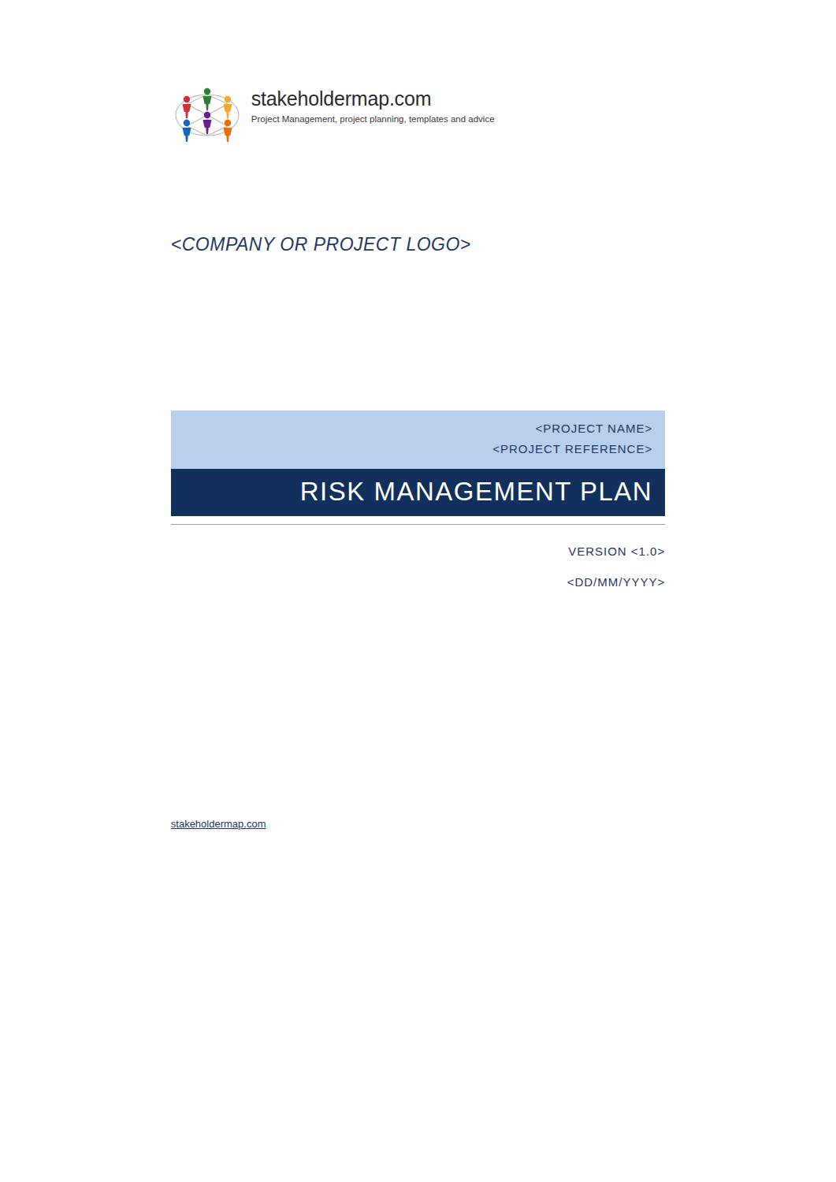stakeholdermap.com
Project Management, project planning, templates and advice
<COMPANY OR PROJECT LOGO>
<PROJECT NAME>
<PROJECT REFERENCE>
RISK MANAGEMENT PLAN
VERSION <1.0>
<DD/MM/YYYY>
stakeholdermap.com